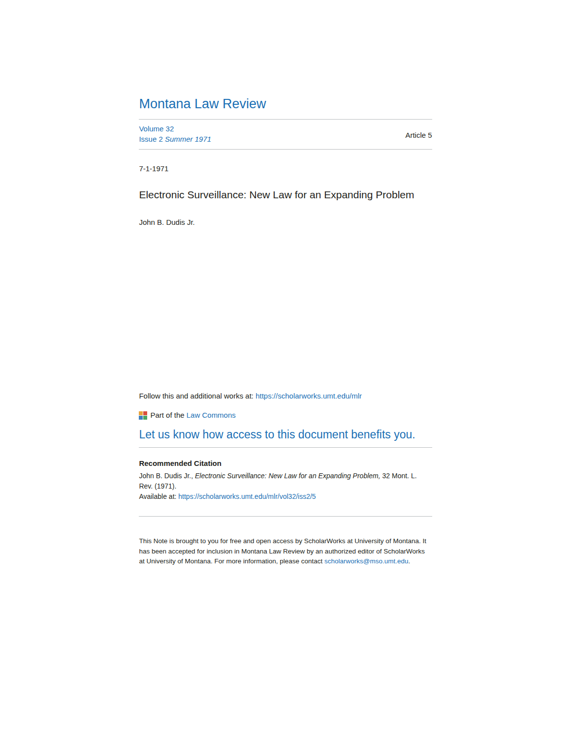Montana Law Review
Volume 32
Issue 2 Summer 1971
Article 5
7-1-1971
Electronic Surveillance: New Law for an Expanding Problem
John B. Dudis Jr.
Follow this and additional works at: https://scholarworks.umt.edu/mlr
Part of the Law Commons
Let us know how access to this document benefits you.
Recommended Citation
John B. Dudis Jr., Electronic Surveillance: New Law for an Expanding Problem, 32 Mont. L. Rev. (1971).
Available at: https://scholarworks.umt.edu/mlr/vol32/iss2/5
This Note is brought to you for free and open access by ScholarWorks at University of Montana. It has been accepted for inclusion in Montana Law Review by an authorized editor of ScholarWorks at University of Montana. For more information, please contact scholarworks@mso.umt.edu.